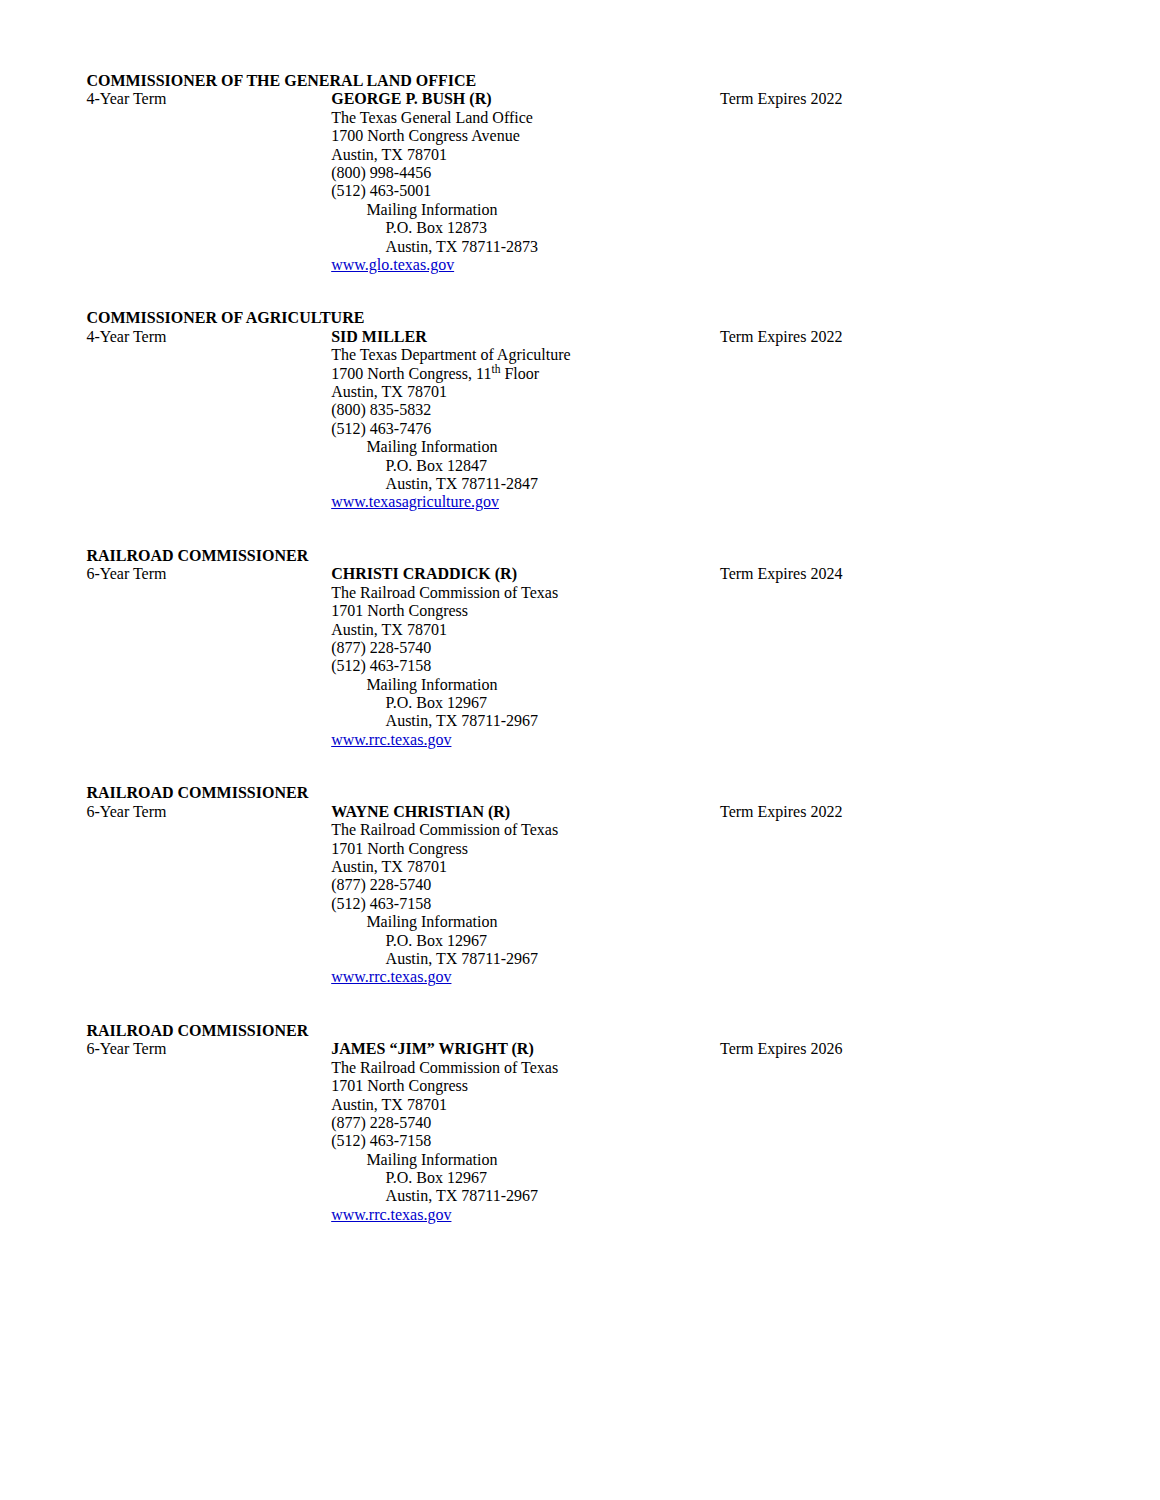COMMISSIONER OF THE GENERAL LAND OFFICE
4-Year Term
GEORGE P. BUSH (R)
The Texas General Land Office
1700 North Congress Avenue
Austin, TX 78701
(800) 998-4456
(512) 463-5001
Mailing Information
P.O. Box 12873
Austin, TX 78711-2873
www.glo.texas.gov
Term Expires 2022
COMMISSIONER OF AGRICULTURE
4-Year Term
SID MILLER
The Texas Department of Agriculture
1700 North Congress, 11th Floor
Austin, TX 78701
(800) 835-5832
(512) 463-7476
Mailing Information
P.O. Box 12847
Austin, TX 78711-2847
www.texasagriculture.gov
Term Expires 2022
RAILROAD COMMISSIONER
6-Year Term
CHRISTI CRADDICK (R)
The Railroad Commission of Texas
1701 North Congress
Austin, TX 78701
(877) 228-5740
(512) 463-7158
Mailing Information
P.O. Box 12967
Austin, TX 78711-2967
www.rrc.texas.gov
Term Expires 2024
RAILROAD COMMISSIONER
6-Year Term
WAYNE CHRISTIAN (R)
The Railroad Commission of Texas
1701 North Congress
Austin, TX 78701
(877) 228-5740
(512) 463-7158
Mailing Information
P.O. Box 12967
Austin, TX 78711-2967
www.rrc.texas.gov
Term Expires 2022
RAILROAD COMMISSIONER
6-Year Term
JAMES “JIM” WRIGHT (R)
The Railroad Commission of Texas
1701 North Congress
Austin, TX 78701
(877) 228-5740
(512) 463-7158
Mailing Information
P.O. Box 12967
Austin, TX 78711-2967
www.rrc.texas.gov
Term Expires 2026